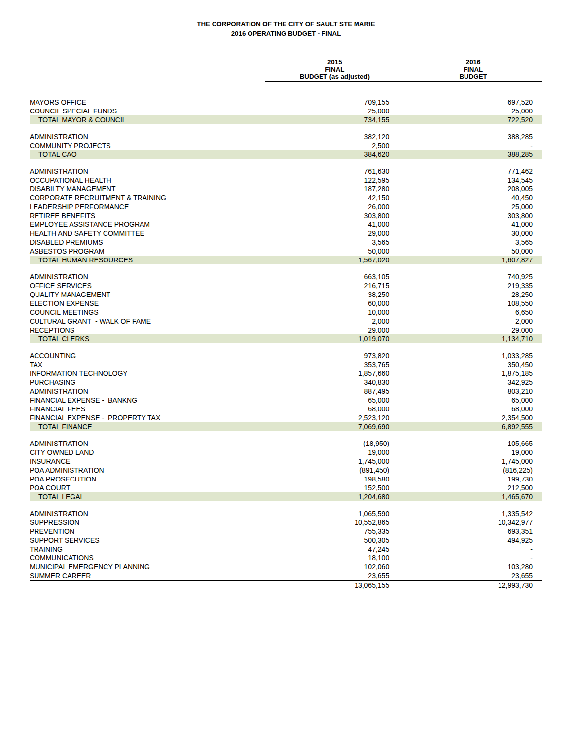THE CORPORATION OF THE CITY OF SAULT STE MARIE
2016 OPERATING BUDGET - FINAL
| | 2015 FINAL BUDGET (as adjusted) | 2016 FINAL BUDGET |
| --- | --- | --- |
| MAYORS OFFICE | 709,155 | 697,520 |
| COUNCIL SPECIAL FUNDS | 25,000 | 25,000 |
| TOTAL MAYOR & COUNCIL | 734,155 | 722,520 |
| ADMINISTRATION | 382,120 | 388,285 |
| COMMUNITY PROJECTS | 2,500 | - |
| TOTAL CAO | 384,620 | 388,285 |
| ADMINISTRATION | 761,630 | 771,462 |
| OCCUPATIONAL HEALTH | 122,595 | 134,545 |
| DISABILTY MANAGEMENT | 187,280 | 208,005 |
| CORPORATE RECRUITMENT & TRAINING | 42,150 | 40,450 |
| LEADERSHIP PERFORMANCE | 26,000 | 25,000 |
| RETIREE BENEFITS | 303,800 | 303,800 |
| EMPLOYEE ASSISTANCE PROGRAM | 41,000 | 41,000 |
| HEALTH AND SAFETY COMMITTEE | 29,000 | 30,000 |
| DISABLED PREMIUMS | 3,565 | 3,565 |
| ASBESTOS PROGRAM | 50,000 | 50,000 |
| TOTAL HUMAN RESOURCES | 1,567,020 | 1,607,827 |
| ADMINISTRATION | 663,105 | 740,925 |
| OFFICE SERVICES | 216,715 | 219,335 |
| QUALITY MANAGEMENT | 38,250 | 28,250 |
| ELECTION EXPENSE | 60,000 | 108,550 |
| COUNCIL MEETINGS | 10,000 | 6,650 |
| CULTURAL GRANT - WALK OF FAME | 2,000 | 2,000 |
| RECEPTIONS | 29,000 | 29,000 |
| TOTAL CLERKS | 1,019,070 | 1,134,710 |
| ACCOUNTING | 973,820 | 1,033,285 |
| TAX | 353,765 | 350,450 |
| INFORMATION TECHNOLOGY | 1,857,660 | 1,875,185 |
| PURCHASING | 340,830 | 342,925 |
| ADMINISTRATION | 887,495 | 803,210 |
| FINANCIAL EXPENSE - BANKNG | 65,000 | 65,000 |
| FINANCIAL FEES | 68,000 | 68,000 |
| FINANCIAL EXPENSE - PROPERTY TAX | 2,523,120 | 2,354,500 |
| TOTAL FINANCE | 7,069,690 | 6,892,555 |
| ADMINISTRATION | (18,950) | 105,665 |
| CITY OWNED LAND | 19,000 | 19,000 |
| INSURANCE | 1,745,000 | 1,745,000 |
| POA ADMINISTRATION | (891,450) | (816,225) |
| POA PROSECUTION | 198,580 | 199,730 |
| POA COURT | 152,500 | 212,500 |
| TOTAL LEGAL | 1,204,680 | 1,465,670 |
| ADMINISTRATION | 1,065,590 | 1,335,542 |
| SUPPRESSION | 10,552,865 | 10,342,977 |
| PREVENTION | 755,335 | 693,351 |
| SUPPORT SERVICES | 500,305 | 494,925 |
| TRAINING | 47,245 | - |
| COMMUNICATIONS | 18,100 | - |
| MUNICIPAL EMERGENCY PLANNING | 102,060 | 103,280 |
| SUMMER CAREER | 23,655 | 23,655 |
| | 13,065,155 | 12,993,730 |